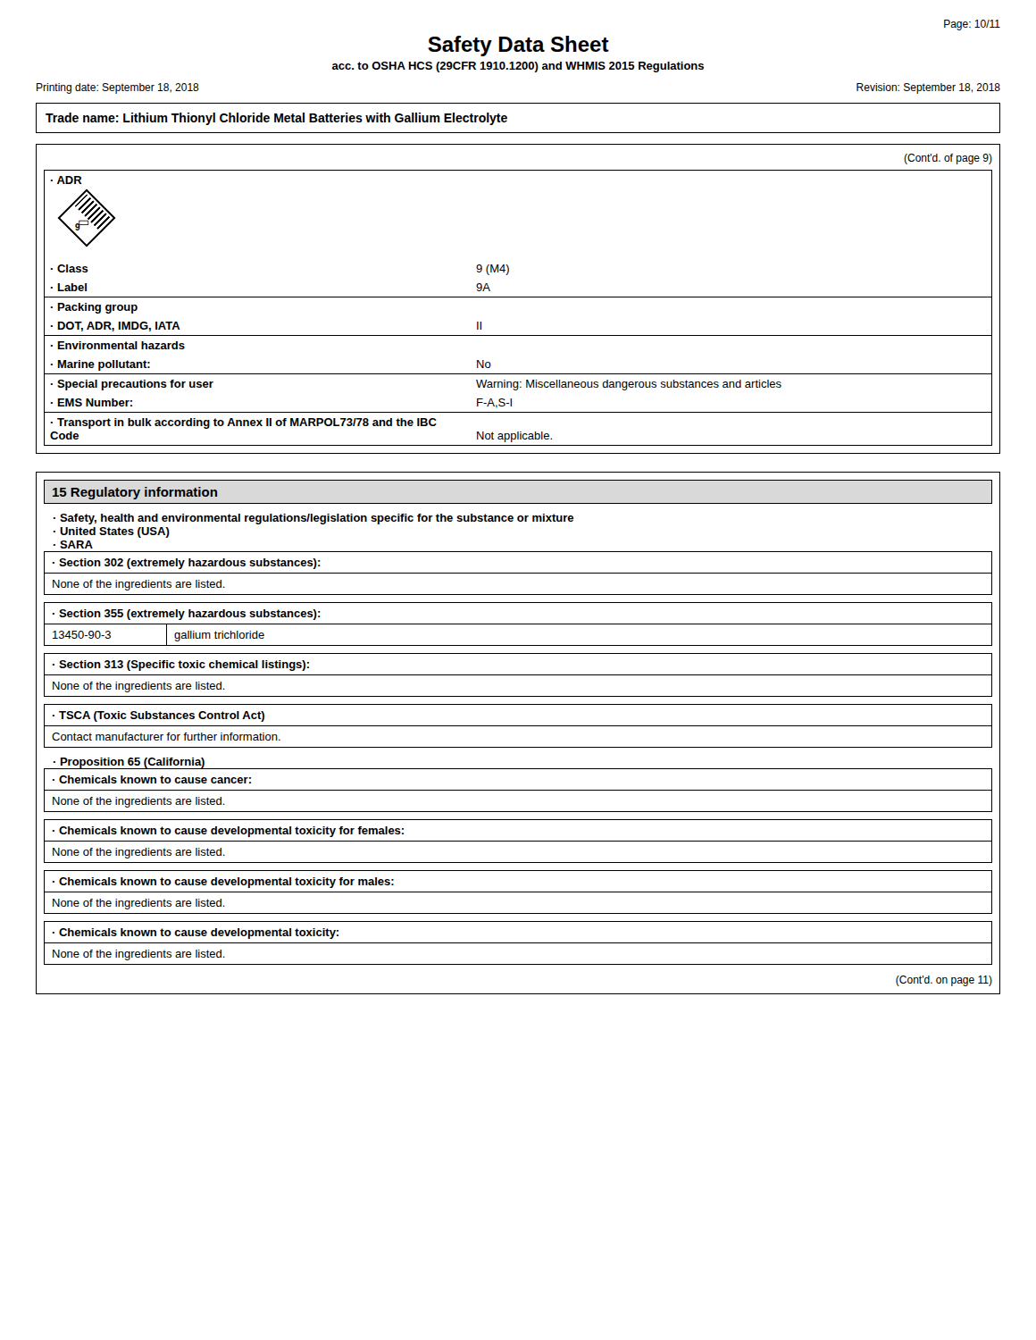Page: 10/11
Safety Data Sheet
acc. to OSHA HCS (29CFR 1910.1200) and WHMIS 2015 Regulations
Printing date: September 18, 2018 Revision: September 18, 2018
Trade name: Lithium Thionyl Chloride Metal Batteries with Gallium Electrolyte
(Cont'd. of page 9)
| · ADR |
| ▭ 9 |
| · Class | 9 (M4) |
| · Label | 9A |
| · Packing group |
| · DOT, ADR, IMDG, IATA | II |
| · Environmental hazards |
| · Marine pollutant: | No |
| · Special precautions for user | Warning: Miscellaneous dangerous substances and articles |
| · EMS Number: | F-A,S-I |
| · Transport in bulk according to Annex II of MARPOL73/78 and the IBC Code | Not applicable. |
15 Regulatory information
· Safety, health and environmental regulations/legislation specific for the substance or mixture
· United States (USA)
· SARA
· Section 302 (extremely hazardous substances):
None of the ingredients are listed.
· Section 355 (extremely hazardous substances):
| 13450-90-3 | gallium trichloride |
· Section 313 (Specific toxic chemical listings):
None of the ingredients are listed.
· TSCA (Toxic Substances Control Act)
Contact manufacturer for further information.
· Proposition 65 (California)
· Chemicals known to cause cancer:
None of the ingredients are listed.
· Chemicals known to cause developmental toxicity for females:
None of the ingredients are listed.
· Chemicals known to cause developmental toxicity for males:
None of the ingredients are listed.
· Chemicals known to cause developmental toxicity:
None of the ingredients are listed.
(Cont'd. on page 11)